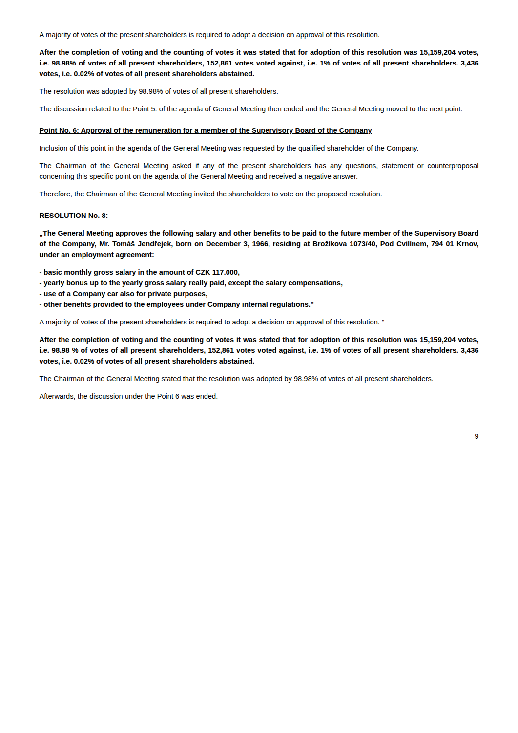A majority of votes of the present shareholders is required to adopt a decision on approval of this resolution.
After the completion of voting and the counting of votes it was stated that for adoption of this resolution was 15,159,204 votes, i.e. 98.98% of votes of all present shareholders, 152,861 votes voted against, i.e. 1% of votes of all present shareholders. 3,436 votes, i.e. 0.02% of votes of all present shareholders abstained.
The resolution was adopted by 98.98% of votes of all present shareholders.
The discussion related to the Point 5. of the agenda of General Meeting then ended and the General Meeting moved to the next point.
Point No. 6: Approval of the remuneration for a member of the Supervisory Board of the Company
Inclusion of this point in the agenda of the General Meeting was requested by the qualified shareholder of the Company.
The Chairman of the General Meeting asked if any of the present shareholders has any questions, statement or counterproposal concerning this specific point on the agenda of the General Meeting and received a negative answer.
Therefore, the Chairman of the General Meeting invited the shareholders to vote on the proposed resolution.
RESOLUTION No. 8:
„The General Meeting approves the following salary and other benefits to be paid to the future member of the Supervisory Board of the Company, Mr. Tomáš Jendřejek, born on December 3, 1966, residing at Brožíkova 1073/40, Pod Cvilínem, 794 01 Krnov, under an employment agreement:
- basic monthly gross salary in the amount of CZK 117.000, - yearly bonus up to the yearly gross salary really paid, except the salary compensations, - use of a Company car also for private purposes, - other benefits provided to the employees under Company internal regulations."
A majority of votes of the present shareholders is required to adopt a decision on approval of this resolution. "
After the completion of voting and the counting of votes it was stated that for adoption of this resolution was 15,159,204 votes, i.e. 98.98 % of votes of all present shareholders, 152,861 votes voted against, i.e. 1% of votes of all present shareholders. 3,436 votes, i.e. 0.02% of votes of all present shareholders abstained.
The Chairman of the General Meeting stated that the resolution was adopted by 98.98% of votes of all present shareholders.
Afterwards, the discussion under the Point 6 was ended.
9